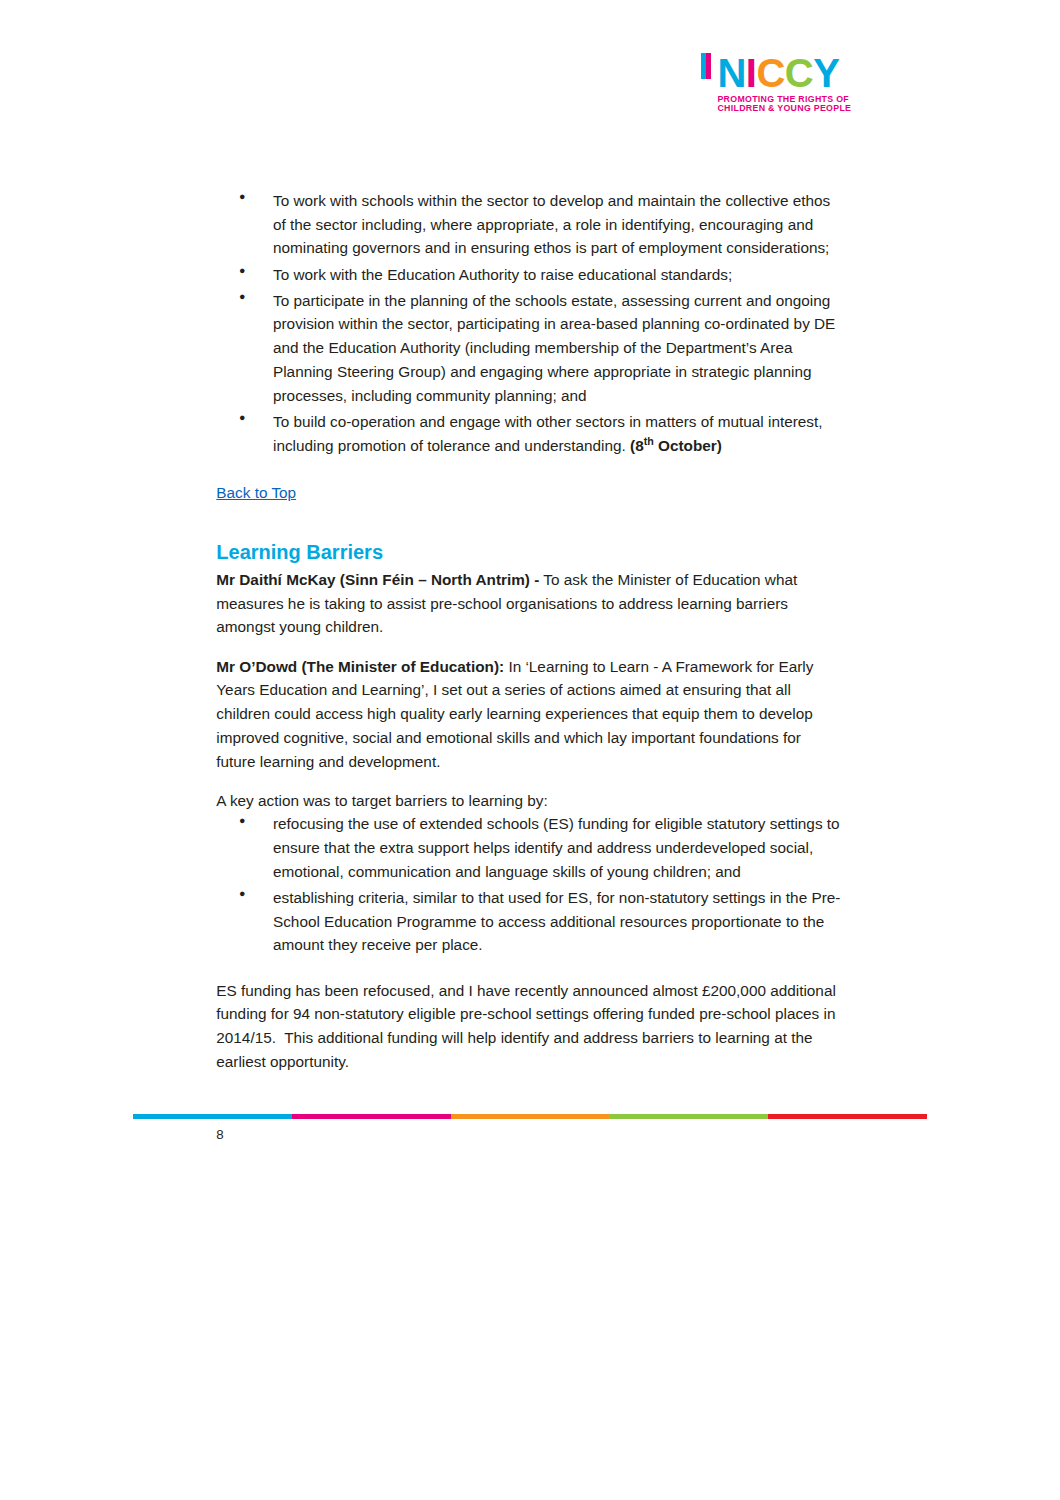NICCY
Promoting the rights of
children & young people
To work with schools within the sector to develop and maintain the collective ethos of the sector including, where appropriate, a role in identifying, encouraging and nominating governors and in ensuring ethos is part of employment considerations;
To work with the Education Authority to raise educational standards;
To participate in the planning of the schools estate, assessing current and ongoing provision within the sector, participating in area-based planning co-ordinated by DE and the Education Authority (including membership of the Department’s Area Planning Steering Group) and engaging where appropriate in strategic planning processes, including community planning; and
To build co-operation and engage with other sectors in matters of mutual interest, including promotion of tolerance and understanding. (8th October)
Back to Top
Learning Barriers
Mr Daithí McKay (Sinn Féin – North Antrim) - To ask the Minister of Education what measures he is taking to assist pre-school organisations to address learning barriers amongst young children.
Mr O’Dowd (The Minister of Education): In ‘Learning to Learn - A Framework for Early Years Education and Learning’, I set out a series of actions aimed at ensuring that all children could access high quality early learning experiences that equip them to develop improved cognitive, social and emotional skills and which lay important foundations for future learning and development.
A key action was to target barriers to learning by:
refocusing the use of extended schools (ES) funding for eligible statutory settings to ensure that the extra support helps identify and address underdeveloped social, emotional, communication and language skills of young children; and
establishing criteria, similar to that used for ES, for non-statutory settings in the Pre-School Education Programme to access additional resources proportionate to the amount they receive per place.
ES funding has been refocused, and I have recently announced almost £200,000 additional funding for 94 non-statutory eligible pre-school settings offering funded pre-school places in 2014/15. This additional funding will help identify and address barriers to learning at the earliest opportunity.
8